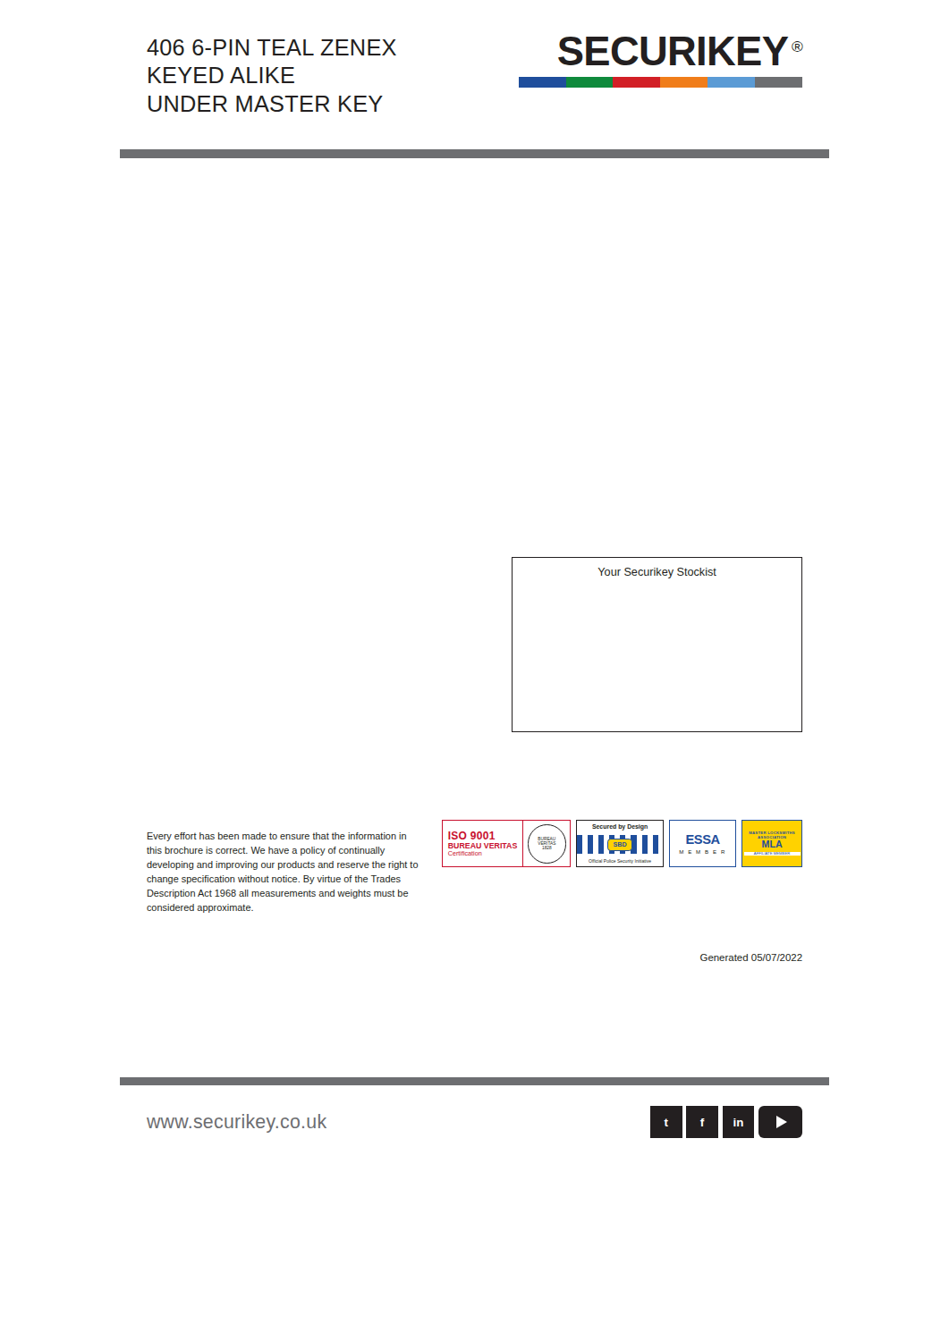406 6-Pin Teal Zenex Keyed Alike
Under Master Key
SECURIKEY®
Your Securikey Stockist
Every effort has been made to ensure that the information in this brochure is correct. We have a policy of continually developing and improving our products and reserve the right to change specification without notice. By virtue of the Trades Description Act 1968 all measurements and weights must be considered approximate.
ISO 9001 BUREAU VERITAS Certification
BUREAU
VERITAS
1828
Secured by Design
SBD
Official Police Security Initiative
ESSA
M E M B E R
MASTER LOCKSMITHS ASSOCIATION
MLA
AFFILIATE MEMBER
Generated 05/07/2022
www.securikey.co.uk
t
f
in